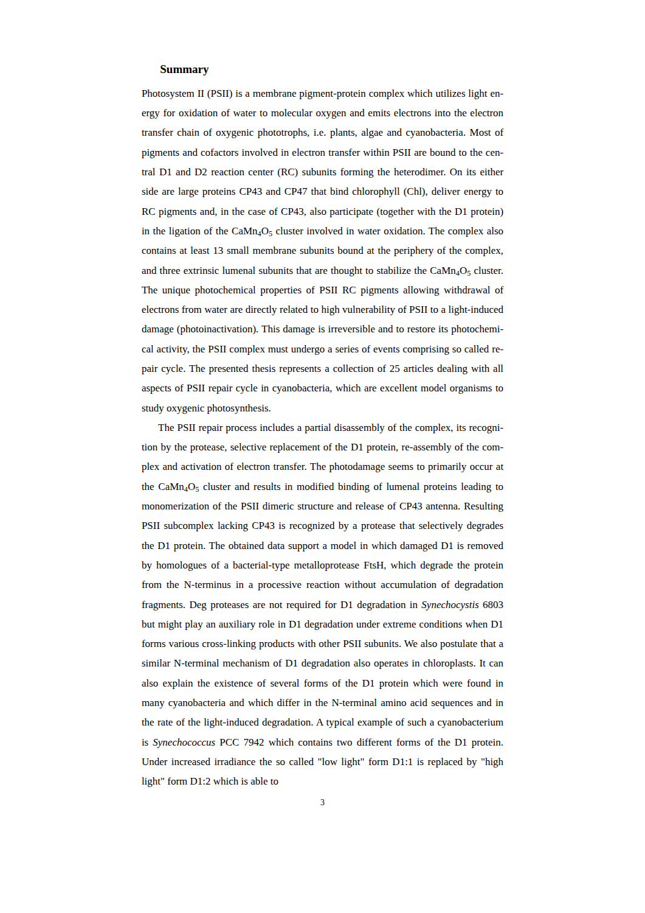Summary
Photosystem II (PSII) is a membrane pigment-protein complex which utilizes light energy for oxidation of water to molecular oxygen and emits electrons into the electron transfer chain of oxygenic phototrophs, i.e. plants, algae and cyanobacteria. Most of pigments and cofactors involved in electron transfer within PSII are bound to the central D1 and D2 reaction center (RC) subunits forming the heterodimer. On its either side are large proteins CP43 and CP47 that bind chlorophyll (Chl), deliver energy to RC pigments and, in the case of CP43, also participate (together with the D1 protein) in the ligation of the CaMn4O5 cluster involved in water oxidation. The complex also contains at least 13 small membrane subunits bound at the periphery of the complex, and three extrinsic lumenal subunits that are thought to stabilize the CaMn4O5 cluster. The unique photochemical properties of PSII RC pigments allowing withdrawal of electrons from water are directly related to high vulnerability of PSII to a light-induced damage (photoinactivation). This damage is irreversible and to restore its photochemical activity, the PSII complex must undergo a series of events comprising so called repair cycle. The presented thesis represents a collection of 25 articles dealing with all aspects of PSII repair cycle in cyanobacteria, which are excellent model organisms to study oxygenic photosynthesis.
The PSII repair process includes a partial disassembly of the complex, its recognition by the protease, selective replacement of the D1 protein, re-assembly of the complex and activation of electron transfer. The photodamage seems to primarily occur at the CaMn4O5 cluster and results in modified binding of lumenal proteins leading to monomerization of the PSII dimeric structure and release of CP43 antenna. Resulting PSII subcomplex lacking CP43 is recognized by a protease that selectively degrades the D1 protein. The obtained data support a model in which damaged D1 is removed by homologues of a bacterial-type metalloprotease FtsH, which degrade the protein from the N-terminus in a processive reaction without accumulation of degradation fragments. Deg proteases are not required for D1 degradation in Synechocystis 6803 but might play an auxiliary role in D1 degradation under extreme conditions when D1 forms various cross-linking products with other PSII subunits. We also postulate that a similar N-terminal mechanism of D1 degradation also operates in chloroplasts. It can also explain the existence of several forms of the D1 protein which were found in many cyanobacteria and which differ in the N-terminal amino acid sequences and in the rate of the light-induced degradation. A typical example of such a cyanobacterium is Synechococcus PCC 7942 which contains two different forms of the D1 protein. Under increased irradiance the so called "low light" form D1:1 is replaced by "high light" form D1:2 which is able to
3